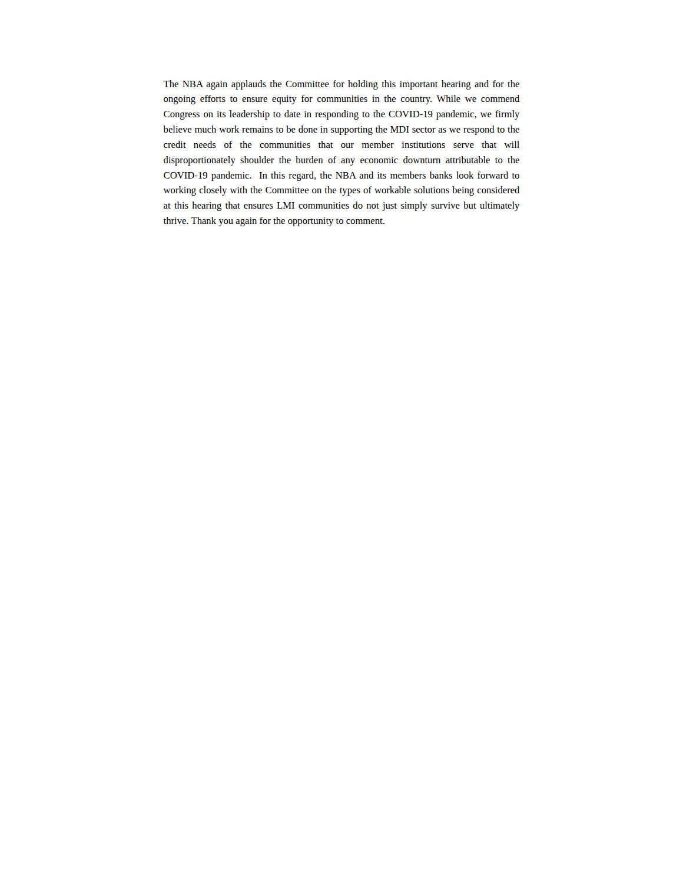The NBA again applauds the Committee for holding this important hearing and for the ongoing efforts to ensure equity for communities in the country. While we commend Congress on its leadership to date in responding to the COVID-19 pandemic, we firmly believe much work remains to be done in supporting the MDI sector as we respond to the credit needs of the communities that our member institutions serve that will disproportionately shoulder the burden of any economic downturn attributable to the COVID-19 pandemic. In this regard, the NBA and its members banks look forward to working closely with the Committee on the types of workable solutions being considered at this hearing that ensures LMI communities do not just simply survive but ultimately thrive. Thank you again for the opportunity to comment.